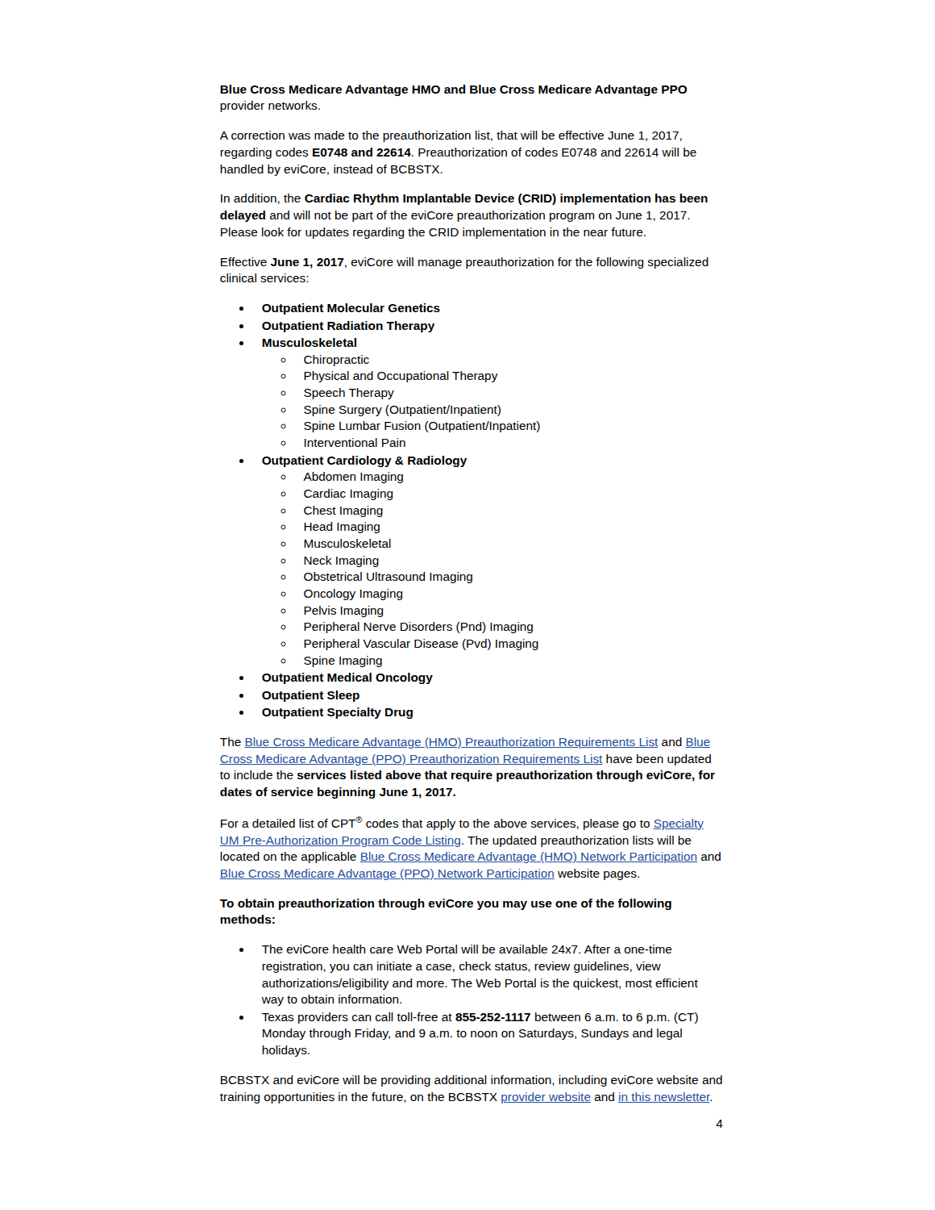Blue Cross Medicare Advantage HMO and Blue Cross Medicare Advantage PPO provider networks.
A correction was made to the preauthorization list, that will be effective June 1, 2017, regarding codes E0748 and 22614. Preauthorization of codes E0748 and 22614 will be handled by eviCore, instead of BCBSTX.
In addition, the Cardiac Rhythm Implantable Device (CRID) implementation has been delayed and will not be part of the eviCore preauthorization program on June 1, 2017. Please look for updates regarding the CRID implementation in the near future.
Effective June 1, 2017, eviCore will manage preauthorization for the following specialized clinical services:
Outpatient Molecular Genetics
Outpatient Radiation Therapy
Musculoskeletal
Chiropractic
Physical and Occupational Therapy
Speech Therapy
Spine Surgery (Outpatient/Inpatient)
Spine Lumbar Fusion (Outpatient/Inpatient)
Interventional Pain
Outpatient Cardiology & Radiology
Abdomen Imaging
Cardiac Imaging
Chest Imaging
Head Imaging
Musculoskeletal
Neck Imaging
Obstetrical Ultrasound Imaging
Oncology Imaging
Pelvis Imaging
Peripheral Nerve Disorders (Pnd) Imaging
Peripheral Vascular Disease (Pvd) Imaging
Spine Imaging
Outpatient Medical Oncology
Outpatient Sleep
Outpatient Specialty Drug
The Blue Cross Medicare Advantage (HMO) Preauthorization Requirements List and Blue Cross Medicare Advantage (PPO) Preauthorization Requirements List have been updated to include the services listed above that require preauthorization through eviCore, for dates of service beginning June 1, 2017.
For a detailed list of CPT® codes that apply to the above services, please go to Specialty UM Pre-Authorization Program Code Listing. The updated preauthorization lists will be located on the applicable Blue Cross Medicare Advantage (HMO) Network Participation and Blue Cross Medicare Advantage (PPO) Network Participation website pages.
To obtain preauthorization through eviCore you may use one of the following methods:
The eviCore health care Web Portal will be available 24x7. After a one-time registration, you can initiate a case, check status, review guidelines, view authorizations/eligibility and more. The Web Portal is the quickest, most efficient way to obtain information.
Texas providers can call toll-free at 855-252-1117 between 6 a.m. to 6 p.m. (CT) Monday through Friday, and 9 a.m. to noon on Saturdays, Sundays and legal holidays.
BCBSTX and eviCore will be providing additional information, including eviCore website and training opportunities in the future, on the BCBSTX provider website and in this newsletter.
4